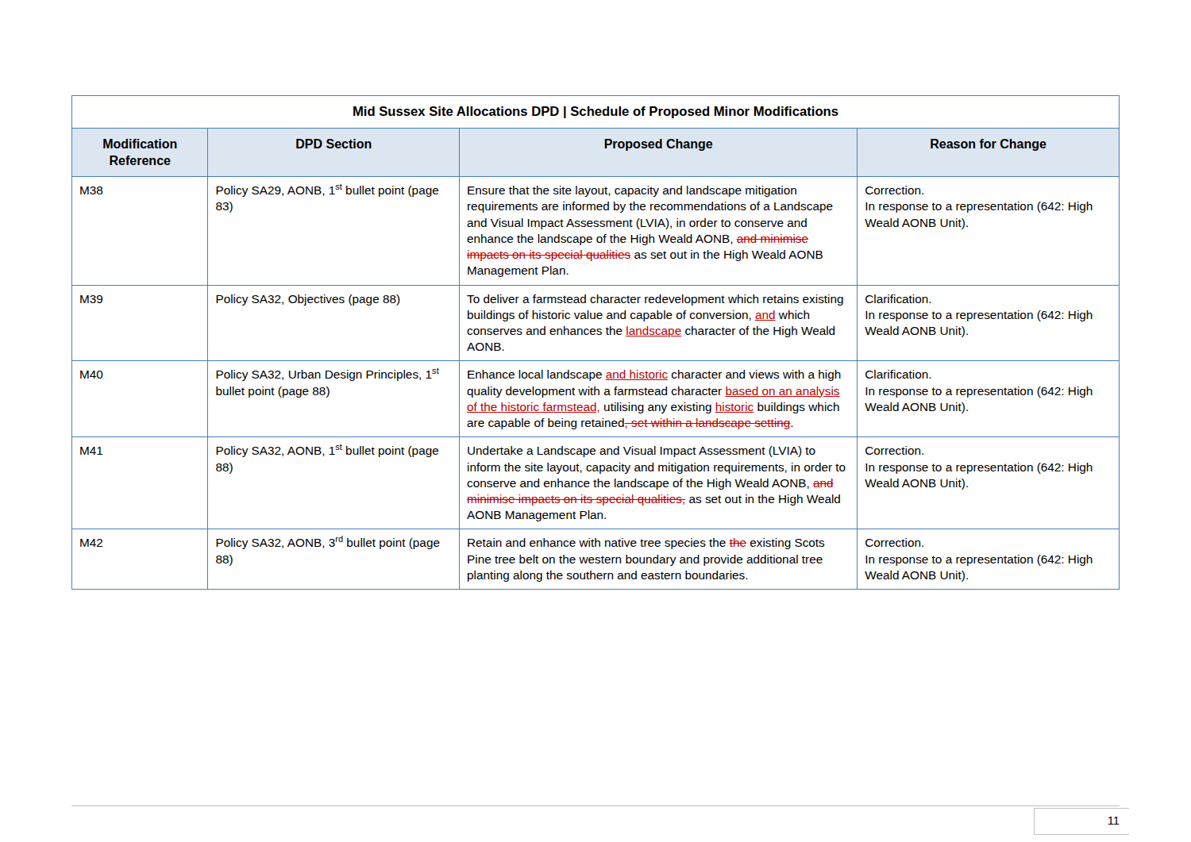Mid Sussex Site Allocations DPD | Schedule of Proposed Minor Modifications
| Modification Reference | DPD Section | Proposed Change | Reason for Change |
| --- | --- | --- | --- |
| M38 | Policy SA29, AONB, 1 st bullet point (page 83) | Ensure that the site layout, capacity and landscape mitigation requirements are informed by the recommendations of a Landscape and Visual Impact Assessment (LVIA), in order to conserve and enhance the landscape of the High Weald AONB, and minimise impacts on its special qualities as set out in the High Weald AONB Management Plan. | Correction. In response to a representation (642: High Weald AONB Unit). |
| M39 | Policy SA32, Objectives (page 88) | To deliver a farmstead character redevelopment which retains existing buildings of historic value and capable of conversion, and which conserves and enhances the landscape character of the High Weald AONB. | Clarification. In response to a representation (642: High Weald AONB Unit). |
| M40 | Policy SA32, Urban Design Principles, 1 st bullet point (page 88) | Enhance local landscape and historic character and views with a high quality development with a farmstead character based on an analysis of the historic farmstead, utilising any existing historic buildings which are capable of being retained , set within a landscape setting . | Clarification. In response to a representation (642: High Weald AONB Unit). |
| M41 | Policy SA32, AONB, 1 st bullet point (page 88) | Undertake a Landscape and Visual Impact Assessment (LVIA) to inform the site layout, capacity and mitigation requirements, in order to conserve and enhance the landscape of the High Weald AONB, and minimise impacts on its special qualities, as set out in the High Weald AONB Management Plan. | Correction. In response to a representation (642: High Weald AONB Unit). |
| M42 | Policy SA32, AONB, 3 rd bullet point (page 88) | Retain and enhance with native tree species the the existing Scots Pine tree belt on the western boundary and provide additional tree planting along the southern and eastern boundaries. | Correction. In response to a representation (642: High Weald AONB Unit). |
11